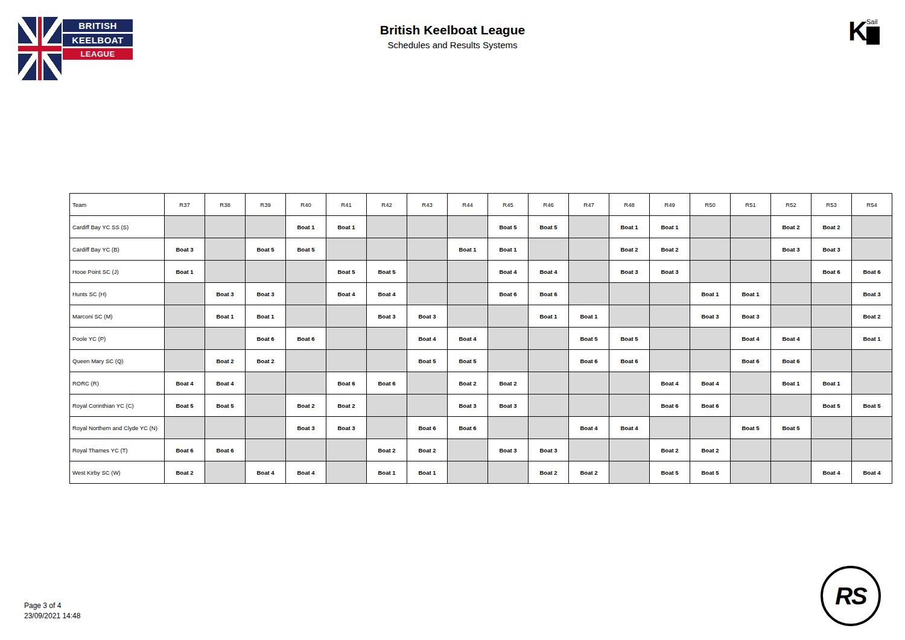BRITISH
KEELBOAT
LEAGUE
British Keelboat League
Schedules and Results Systems
K
Sail
| Team | R37 | R38 | R39 | R40 | R41 | R42 | R43 | R44 | R45 | R46 | R47 | R48 | R49 | R50 | R51 | R52 | R53 | R54 |
| --- | --- | --- | --- | --- | --- | --- | --- | --- | --- | --- | --- | --- | --- | --- | --- | --- | --- | --- |
| Cardiff Bay YC SS (S) | | | | Boat 1 | Boat 1 | | | | Boat 5 | Boat 5 | | Boat 1 | Boat 1 | | | Boat 2 | Boat 2 | |
| Cardiff Bay YC (B) | Boat 3 | | Boat 5 | Boat 5 | | | | Boat 1 | Boat 1 | | | Boat 2 | Boat 2 | | | Boat 3 | Boat 3 | |
| Hooe Point SC (J) | Boat 1 | | | | Boat 5 | Boat 5 | | | Boat 4 | Boat 4 | | Boat 3 | Boat 3 | | | | Boat 6 | Boat 6 |
| Hunts SC (H) | | Boat 3 | Boat 3 | | Boat 4 | Boat 4 | | | Boat 6 | Boat 6 | | | | Boat 1 | Boat 1 | | | Boat 3 |
| Marconi SC (M) | | Boat 1 | Boat 1 | | | Boat 3 | Boat 3 | | | Boat 1 | Boat 1 | | | Boat 3 | Boat 3 | | | Boat 2 |
| Poole YC (P) | | | Boat 6 | Boat 6 | | | Boat 4 | Boat 4 | | | Boat 5 | Boat 5 | | | Boat 4 | Boat 4 | | Boat 1 |
| Queen Mary SC (Q) | | Boat 2 | Boat 2 | | | | Boat 5 | Boat 5 | | | Boat 6 | Boat 6 | | | Boat 6 | Boat 6 | | |
| RORC (R) | Boat 4 | Boat 4 | | | Boat 6 | Boat 6 | | Boat 2 | Boat 2 | | | | Boat 4 | Boat 4 | | Boat 1 | Boat 1 | |
| Royal Corinthian YC (C) | Boat 5 | Boat 5 | | Boat 2 | Boat 2 | | | Boat 3 | Boat 3 | | | | Boat 6 | Boat 6 | | | Boat 5 | Boat 5 |
| Royal Northern and Clyde YC (N) | | | | Boat 3 | Boat 3 | | Boat 6 | Boat 6 | | | Boat 4 | Boat 4 | | | Boat 5 | Boat 5 | | |
| Royal Thames YC (T) | Boat 6 | Boat 6 | | | | Boat 2 | Boat 2 | | Boat 3 | Boat 3 | | | Boat 2 | Boat 2 | | | | |
| West Kirby SC (W) | Boat 2 | | Boat 4 | Boat 4 | | Boat 1 | Boat 1 | | | Boat 2 | Boat 2 | | Boat 5 | Boat 5 | | | Boat 4 | Boat 4 |
Page 3 of 4
23/09/2021 14:48
RS